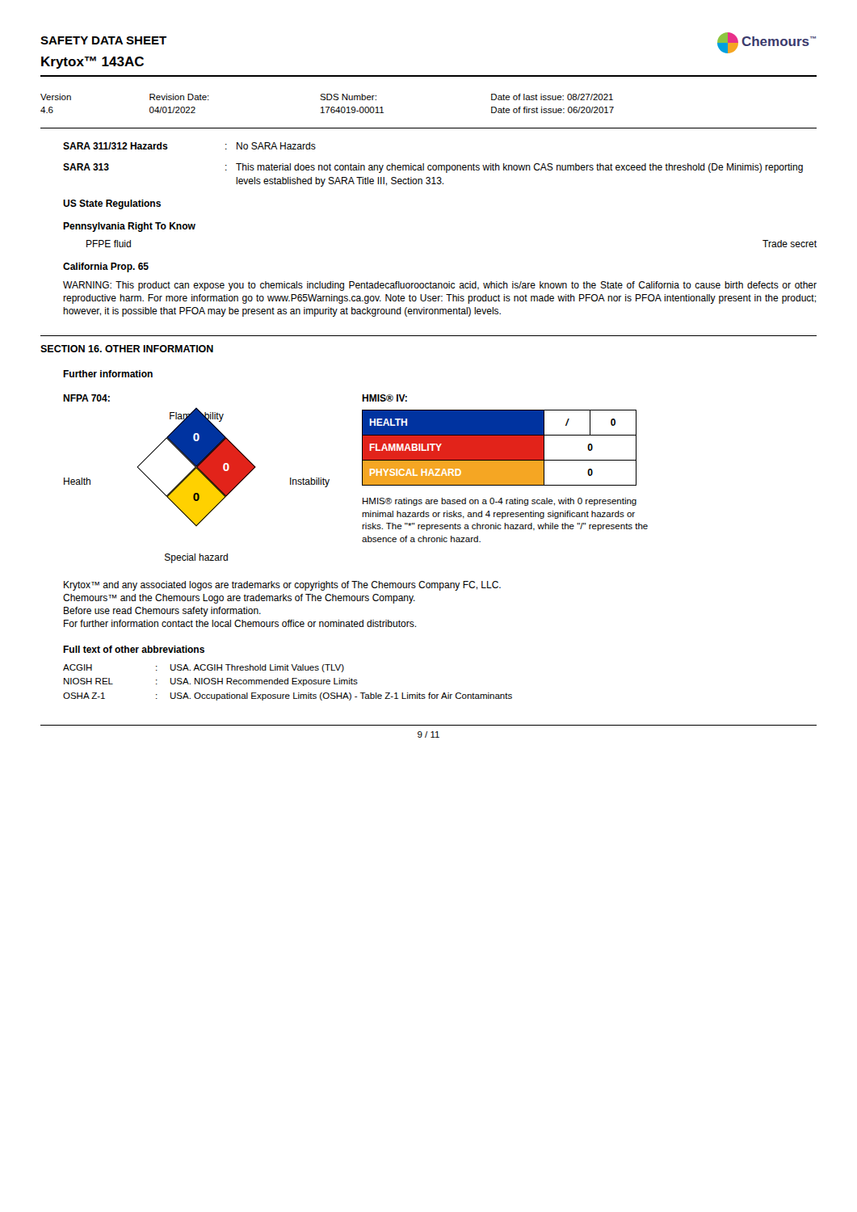Chemours™
SAFETY DATA SHEET
Krytox™ 143AC
| Version 4.6 | Revision Date: 04/01/2022 | SDS Number: 1764019-00011 | Date of last issue: 08/27/2021 Date of first issue: 06/20/2017 |
SARA 311/312 Hazards
:
No SARA Hazards
SARA 313
:
This material does not contain any chemical components with known CAS numbers that exceed the threshold (De Minimis) reporting levels established by SARA Title III, Section 313.
US State Regulations
Pennsylvania Right To Know
PFPE fluid Trade secret
California Prop. 65
WARNING: This product can expose you to chemicals including Pentadecafluorooctanoic acid, which is/are known to the State of California to cause birth defects or other reproductive harm. For more information go to www.P65Warnings.ca.gov. Note to User: This product is not made with PFOA nor is PFOA intentionally present in the product; however, it is possible that PFOA may be present as an impurity at background (environmental) levels.
SECTION 16. OTHER INFORMATION
Further information
NFPA 704:
Flammability
0
0
0
Health
Instability
Special hazard
HMIS® IV:
| HEALTH | / | 0 |
| FLAMMABILITY | 0 |
| PHYSICAL HAZARD | 0 |
HMIS® ratings are based on a 0-4 rating scale, with 0 representing minimal hazards or risks, and 4 representing significant hazards or risks. The "*" represents a chronic hazard, while the "/" represents the absence of a chronic hazard.
Krytox™ and any associated logos are trademarks or copyrights of The Chemours Company FC, LLC.
Chemours™ and the Chemours Logo are trademarks of The Chemours Company.
Before use read Chemours safety information.
For further information contact the local Chemours office or nominated distributors.
Full text of other abbreviations
| ACGIH | : | USA. ACGIH Threshold Limit Values (TLV) |
| NIOSH REL | : | USA. NIOSH Recommended Exposure Limits |
| OSHA Z-1 | : | USA. Occupational Exposure Limits (OSHA) - Table Z-1 Limits for Air Contaminants |
9 / 11